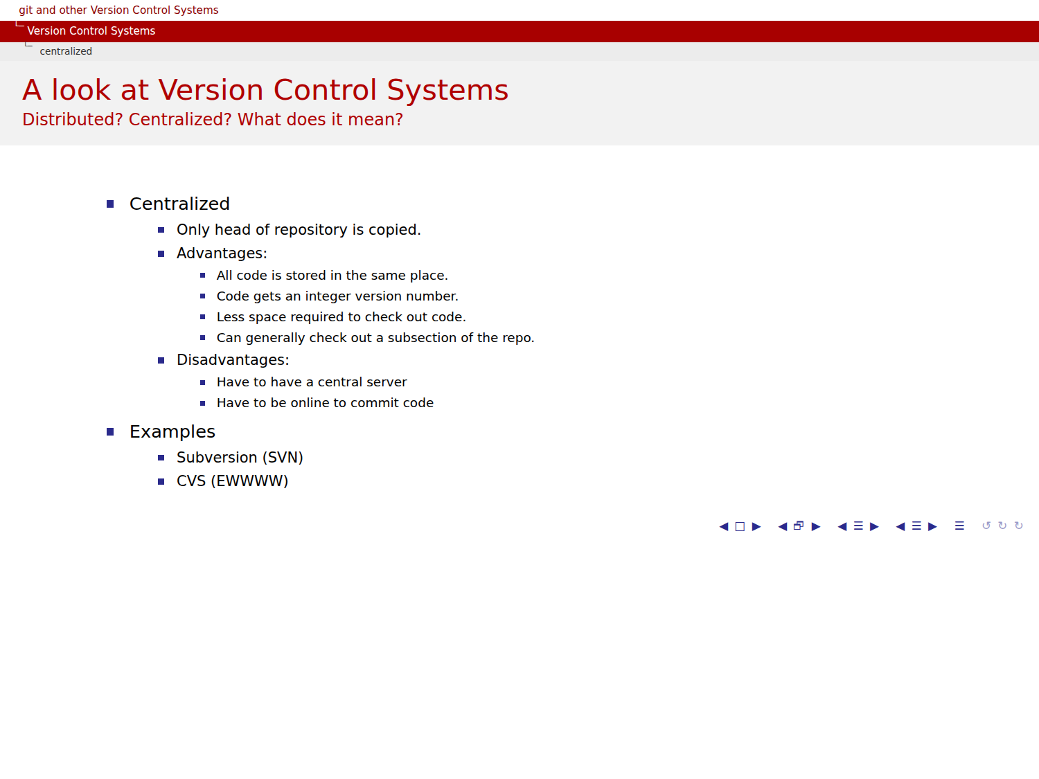git and other Version Control Systems
└─Version Control Systems
└─centralized
A look at Version Control Systems
Distributed? Centralized? What does it mean?
Centralized
Only head of repository is copied.
Advantages:
All code is stored in the same place.
Code gets an integer version number.
Less space required to check out code.
Can generally check out a subsection of the repo.
Disadvantages:
Have to have a central server
Have to be online to commit code
Examples
Subversion (SVN)
CVS (EWWWW)
◀ □ ▶ ◀ 🗗 ▶ ◀ ☰ ▶ ◀ ☰ ▶ ☰ ↺ ↻ ↻